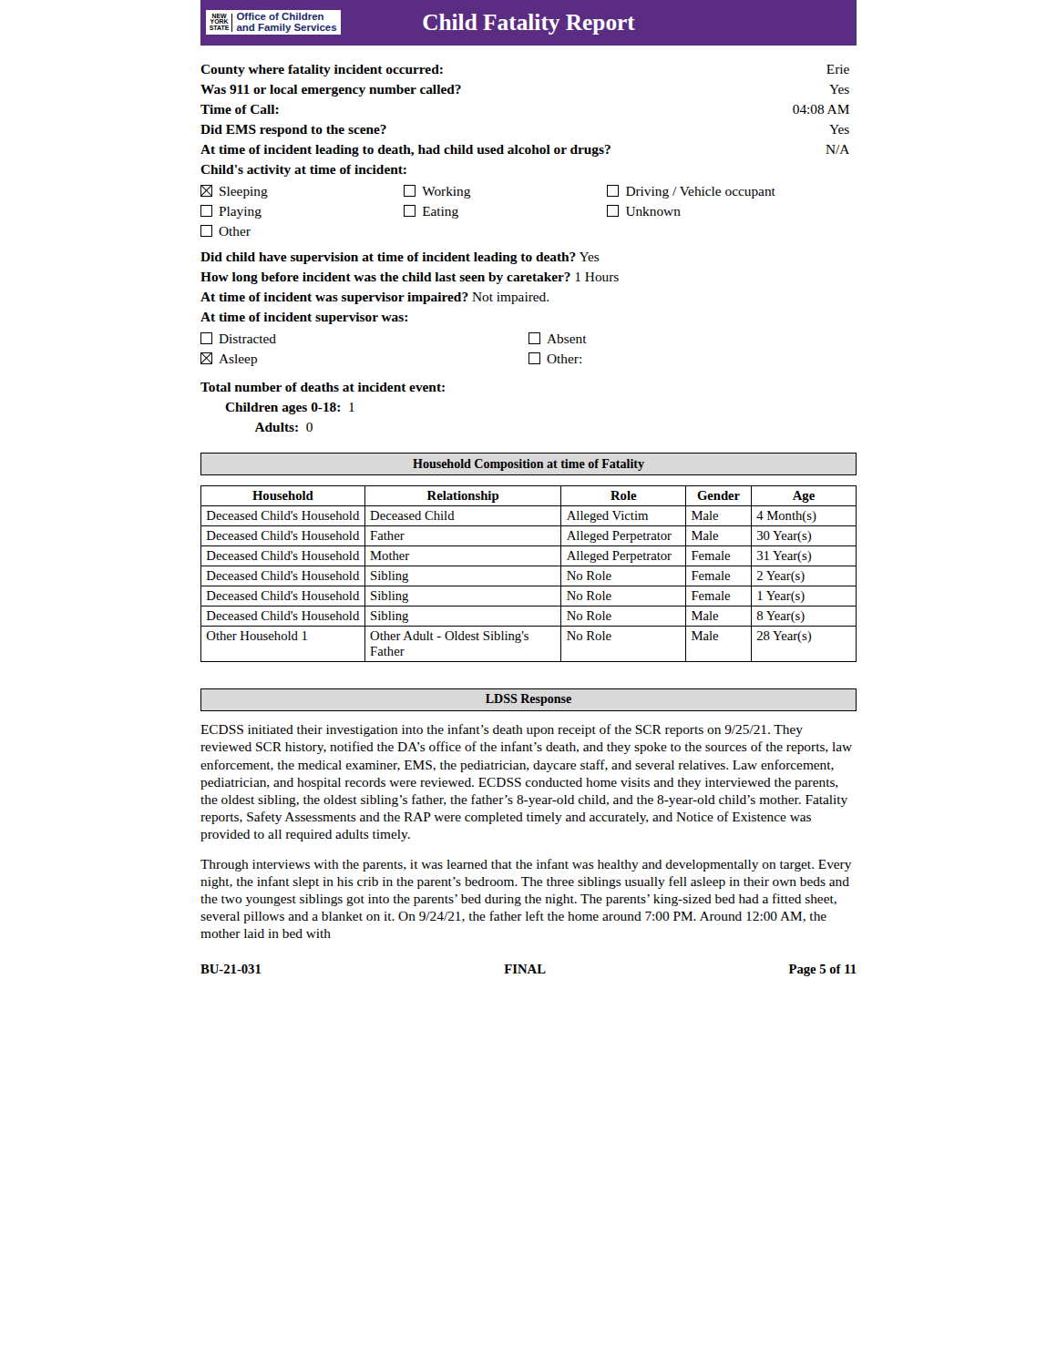NEW YORK STATE
Office of Childrenand Family Services
Child Fatality Report
County where fatality incident occurred: Erie
Was 911 or local emergency number called? Yes
Time of Call: 04:08 AM
Did EMS respond to the scene? Yes
At time of incident leading to death, had child used alcohol or drugs? N/A
Child's activity at time of incident:
| Sleeping | Working | Driving / Vehicle occupant |
| Playing | Eating | Unknown |
| Other | | |
Did child have supervision at time of incident leading to death? Yes
How long before incident was the child last seen by caretaker? 1 Hours
At time of incident was supervisor impaired? Not impaired.
At time of incident supervisor was:
| Distracted | Absent |
| Asleep | Other: |
Total number of deaths at incident event:
Children ages 0-18: 1
Adults: 0
Household Composition at time of Fatality
| Household | Relationship | Role | Gender | Age |
| --- | --- | --- | --- | --- |
| Deceased Child's Household | Deceased Child | Alleged Victim | Male | 4 Month(s) |
| Deceased Child's Household | Father | Alleged Perpetrator | Male | 30 Year(s) |
| Deceased Child's Household | Mother | Alleged Perpetrator | Female | 31 Year(s) |
| Deceased Child's Household | Sibling | No Role | Female | 2 Year(s) |
| Deceased Child's Household | Sibling | No Role | Female | 1 Year(s) |
| Deceased Child's Household | Sibling | No Role | Male | 8 Year(s) |
| Other Household 1 | Other Adult - Oldest Sibling's Father | No Role | Male | 28 Year(s) |
LDSS Response
ECDSS initiated their investigation into the infant’s death upon receipt of the SCR reports on 9/25/21. They reviewed SCR history, notified the DA’s office of the infant’s death, and they spoke to the sources of the reports, law enforcement, the medical examiner, EMS, the pediatrician, daycare staff, and several relatives. Law enforcement, pediatrician, and hospital records were reviewed. ECDSS conducted home visits and they interviewed the parents, the oldest sibling, the oldest sibling’s father, the father’s 8-year-old child, and the 8-year-old child’s mother. Fatality reports, Safety Assessments and the RAP were completed timely and accurately, and Notice of Existence was provided to all required adults timely.
Through interviews with the parents, it was learned that the infant was healthy and developmentally on target. Every night, the infant slept in his crib in the parent’s bedroom. The three siblings usually fell asleep in their own beds and the two youngest siblings got into the parents’ bed during the night. The parents’ king-sized bed had a fitted sheet, several pillows and a blanket on it. On 9/24/21, the father left the home around 7:00 PM. Around 12:00 AM, the mother laid in bed with
BU-21-031
FINAL
Page 5 of 11